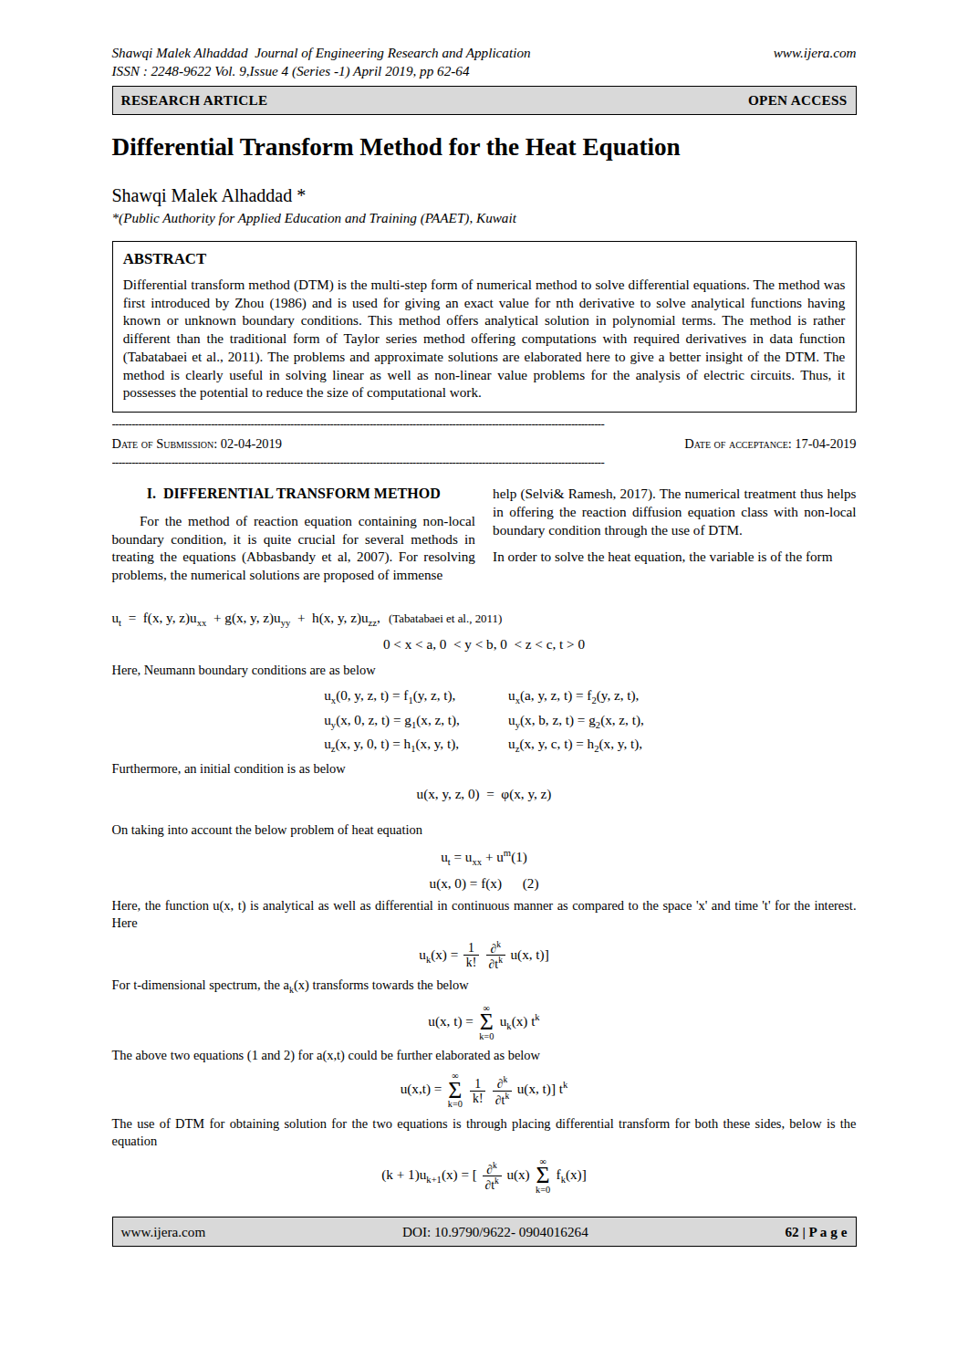Shawqi Malek Alhaddad Journal of Engineering Research and Application www.ijera.com
ISSN : 2248-9622 Vol. 9,Issue 4 (Series -1) April 2019, pp 62-64
RESEARCH ARTICLE OPEN ACCESS
Differential Transform Method for the Heat Equation
Shawqi Malek Alhaddad *
*(Public Authority for Applied Education and Training (PAAET), Kuwait
ABSTRACT
Differential transform method (DTM) is the multi-step form of numerical method to solve differential equations. The method was first introduced by Zhou (1986) and is used for giving an exact value for nth derivative to solve analytical functions having known or unknown boundary conditions. This method offers analytical solution in polynomial terms. The method is rather different than the traditional form of Taylor series method offering computations with required derivatives in data function (Tabatabaei et al., 2011). The problems and approximate solutions are elaborated here to give a better insight of the DTM. The method is clearly useful in solving linear as well as non-linear value problems for the analysis of electric circuits. Thus, it possesses the potential to reduce the size of computational work.
-----------------------------------------------------------------------------------------------------------------------------------------------------
Date of Submission: 02-04-2019 Date of acceptance: 17-04-2019
-----------------------------------------------------------------------------------------------------------------------------------------------------
I. DIFFERENTIAL TRANSFORM METHOD
For the method of reaction equation containing non-local boundary condition, it is quite crucial for several methods in treating the equations (Abbasbandy et al, 2007). For resolving problems, the numerical solutions are proposed of immense
help (Selvi& Ramesh, 2017). The numerical treatment thus helps in offering the reaction diffusion equation class with non-local boundary condition through the use of DTM.
In order to solve the heat equation, the variable is of the form
ut = f(x, y, z)uxx + g(x, y, z)uyy + h(x, y, z)uzz, (Tabatabaei et al., 2011)
0 < x < a, 0 < y < b, 0 < z < c, t > 0
Here, Neumann boundary conditions are as below
ux(0, y, z, t) = f1(y, z, t), ux(a, y, z, t) = f2(y, z, t), uy(x, 0, z, t) = g1(x, z, t), uy(x, b, z, t) = g2(x, z, t), uz(x, y, 0, t) = h1(x, y, t), uz(x, y, c, t) = h2(x, y, t),
Furthermore, an initial condition is as below
u(x, y, z, 0) = φ(x, y, z)
On taking into account the below problem of heat equation
ut = uxx + um(1)
u(x, 0) = f(x)(2)
Here, the function u(x, t) is analytical as well as differential in continuous manner as compared to the space 'x' and time 't' for the interest. Here
uk(x) = 1 k! ∂k∂tk u(x, t)]
For t-dimensional spectrum, the ak(x) transforms towards the below
u(x, t) = ∞Σk=0 uk(x) tk
The above two equations (1 and 2) for a(x,t) could be further elaborated as below
u(x,t) = ∞Σk=0 1 k! ∂k∂tk u(x, t)] tk
The use of DTM for obtaining solution for the two equations is through placing differential transform for both these sides, below is the equation
(k + 1)uk+1(x) = [ ∂k∂tk u(x) ∞Σk=0 fk(x)]
www.ijera.com DOI: 10.9790/9622- 0904016264 62 | P a g e